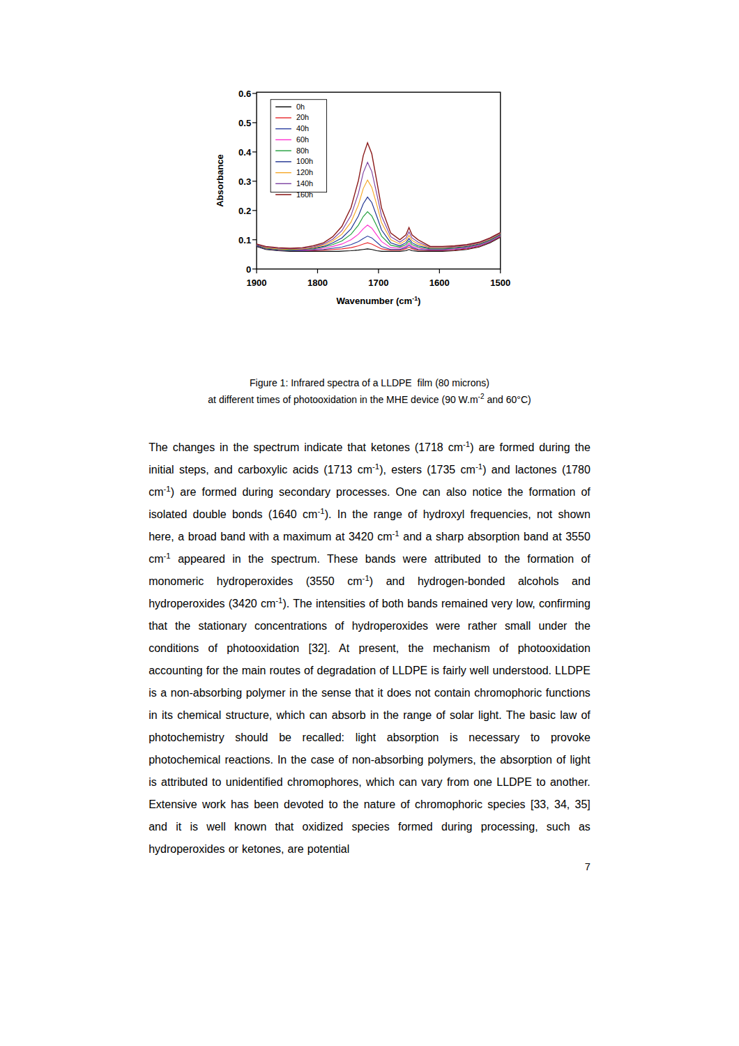0 0.1 0.2 0.3 0.4 0.5 0.6 1900 1800 1700 1600 1500 Wavenumber (cm-1) Absorbance 0h 20h 40h 60h 80h 100h 120h 140h 160h
Figure 1: Infrared spectra of a LLDPE film (80 microns)
at different times of photooxidation in the MHE device (90 W.m-2 and 60°C)
The changes in the spectrum indicate that ketones (1718 cm-1) are formed during the initial steps, and carboxylic acids (1713 cm-1), esters (1735 cm-1) and lactones (1780 cm-1) are formed during secondary processes. One can also notice the formation of isolated double bonds (1640 cm-1). In the range of hydroxyl frequencies, not shown here, a broad band with a maximum at 3420 cm-1 and a sharp absorption band at 3550 cm-1 appeared in the spectrum. These bands were attributed to the formation of monomeric hydroperoxides (3550 cm-1) and hydrogen-bonded alcohols and hydroperoxides (3420 cm-1). The intensities of both bands remained very low, confirming that the stationary concentrations of hydroperoxides were rather small under the conditions of photooxidation [32]. At present, the mechanism of photooxidation accounting for the main routes of degradation of LLDPE is fairly well understood. LLDPE is a non-absorbing polymer in the sense that it does not contain chromophoric functions in its chemical structure, which can absorb in the range of solar light. The basic law of photochemistry should be recalled: light absorption is necessary to provoke photochemical reactions. In the case of non-absorbing polymers, the absorption of light is attributed to unidentified chromophores, which can vary from one LLDPE to another. Extensive work has been devoted to the nature of chromophoric species [33, 34, 35] and it is well known that oxidized species formed during processing, such as hydroperoxides or ketones, are potential
7